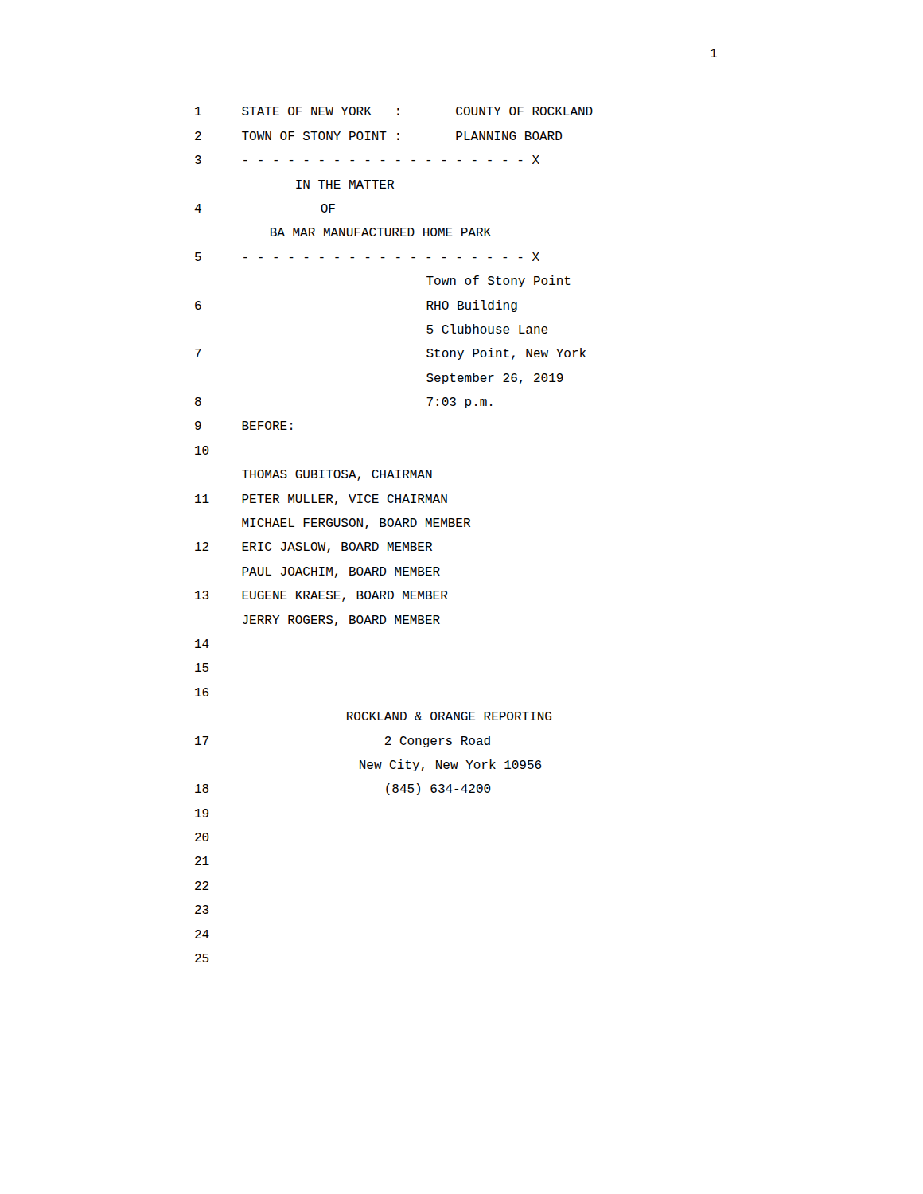1
| 1 | STATE OF NEW YORK : COUNTY OF ROCKLAND |
| 2 | TOWN OF STONY POINT : PLANNING BOARD |
| 3 | - - - - - - - - - - - - - - - - - - - X |
| | IN THE MATTER |
| 4 | OF |
| | BA MAR MANUFACTURED HOME PARK |
| 5 | - - - - - - - - - - - - - - - - - - - X |
| | Town of Stony Point |
| 6 | RHO Building |
| | 5 Clubhouse Lane |
| 7 | Stony Point, New York |
| | September 26, 2019 |
| 8 | 7:03 p.m. |
| 9 | BEFORE: |
| 10 | |
| | THOMAS GUBITOSA, CHAIRMAN |
| 11 | PETER MULLER, VICE CHAIRMAN |
| | MICHAEL FERGUSON, BOARD MEMBER |
| 12 | ERIC JASLOW, BOARD MEMBER |
| | PAUL JOACHIM, BOARD MEMBER |
| 13 | EUGENE KRAESE, BOARD MEMBER |
| | JERRY ROGERS, BOARD MEMBER |
| 14 | |
| 15 | |
| 16 | |
| | ROCKLAND & ORANGE REPORTING |
| 17 | 2 Congers Road |
| | New City, New York 10956 |
| 18 | (845) 634-4200 |
| 19 | |
| 20 | |
| 21 | |
| 22 | |
| 23 | |
| 24 | |
| 25 | |